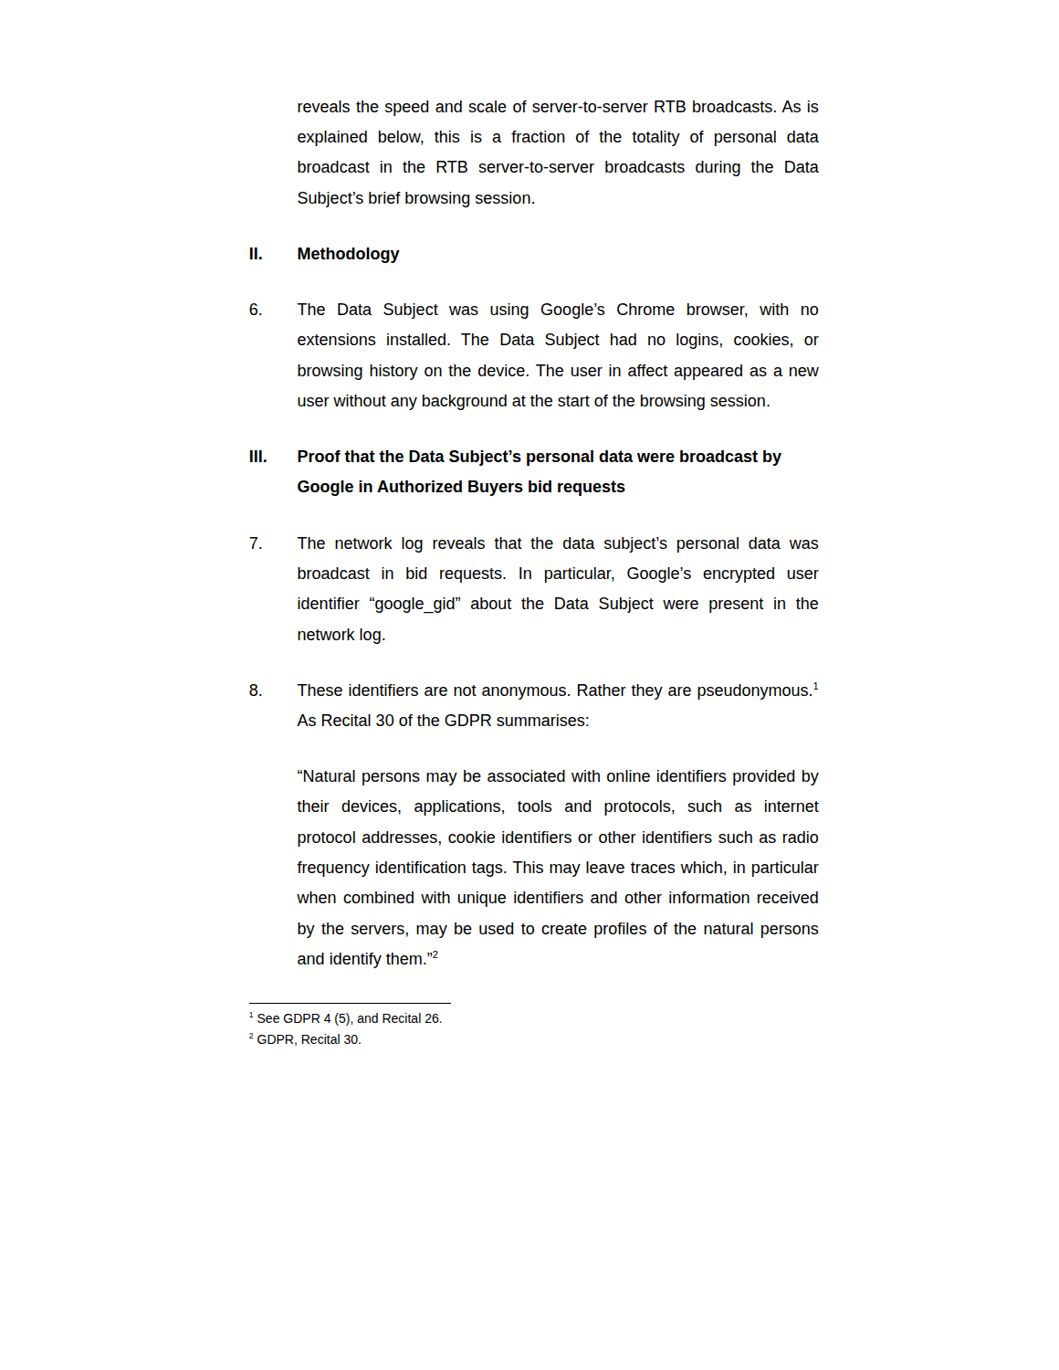reveals the speed and scale of server-to-server RTB broadcasts. As is explained below, this is a fraction of the totality of personal data broadcast in the RTB server-to-server broadcasts during the Data Subject’s brief browsing session.
II.
Methodology
6.
The Data Subject was using Google’s Chrome browser, with no extensions installed. The Data Subject had no logins, cookies, or browsing history on the device. The user in affect appeared as a new user without any background at the start of the browsing session.
III.
Proof that the Data Subject’s personal data were broadcast by Google in Authorized Buyers bid requests
7.
The network log reveals that the data subject’s personal data was broadcast in bid requests. In particular, Google’s encrypted user identifier “google_gid” about the Data Subject were present in the network log.
8.
These identifiers are not anonymous. Rather they are pseudonymous.1 As Recital 30 of the GDPR summarises:
“Natural persons may be associated with online identifiers provided by their devices, applications, tools and protocols, such as internet protocol addresses, cookie identifiers or other identifiers such as radio frequency identification tags. This may leave traces which, in particular when combined with unique identifiers and other information received by the servers, may be used to create profiles of the natural persons and identify them.”2
1 See GDPR 4 (5), and Recital 26.
2 GDPR, Recital 30.